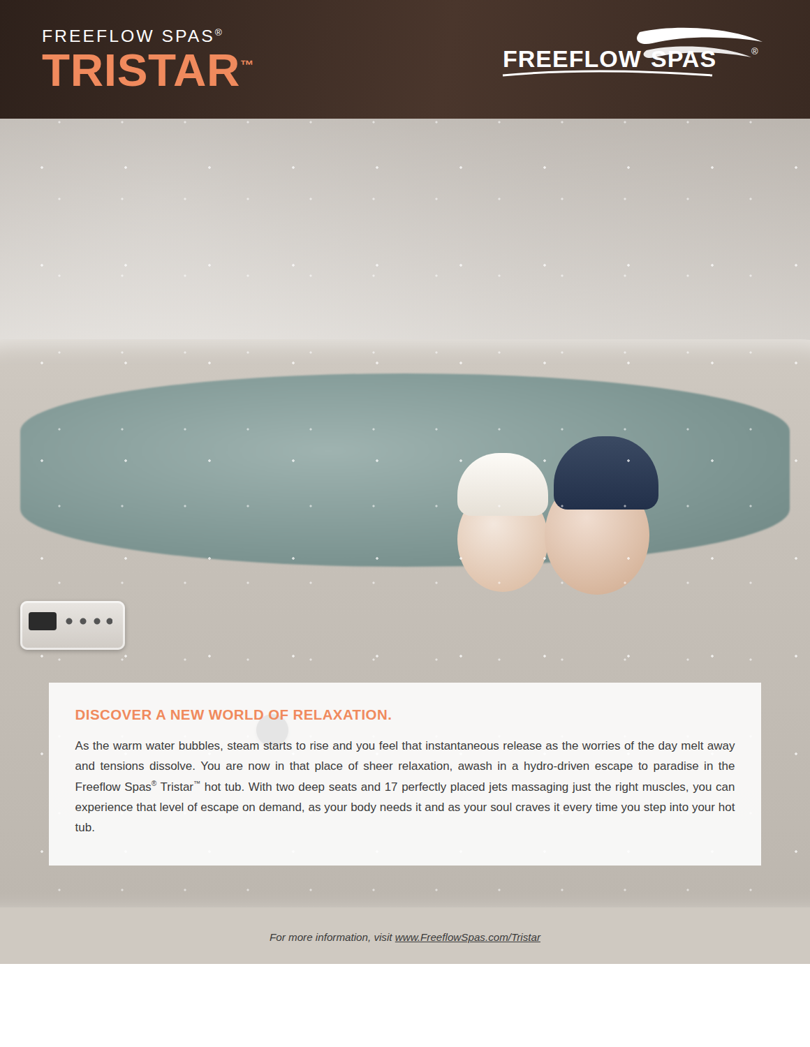FREEFLOW SPAS®
TRISTAR™
FREEFLOW SPAS ®
Discover a new world of relaxation.
As the warm water bubbles, steam starts to rise and you feel that instantaneous release as the worries of the day melt away and tensions dissolve. You are now in that place of sheer relaxation, awash in a hydro-driven escape to paradise in the Freeflow Spas® Tristar™ hot tub. With two deep seats and 17 perfectly placed jets massaging just the right muscles, you can experience that level of escape on demand, as your body needs it and as your soul craves it every time you step into your hot tub.
For more information, visit www.FreeflowSpas.com/Tristar